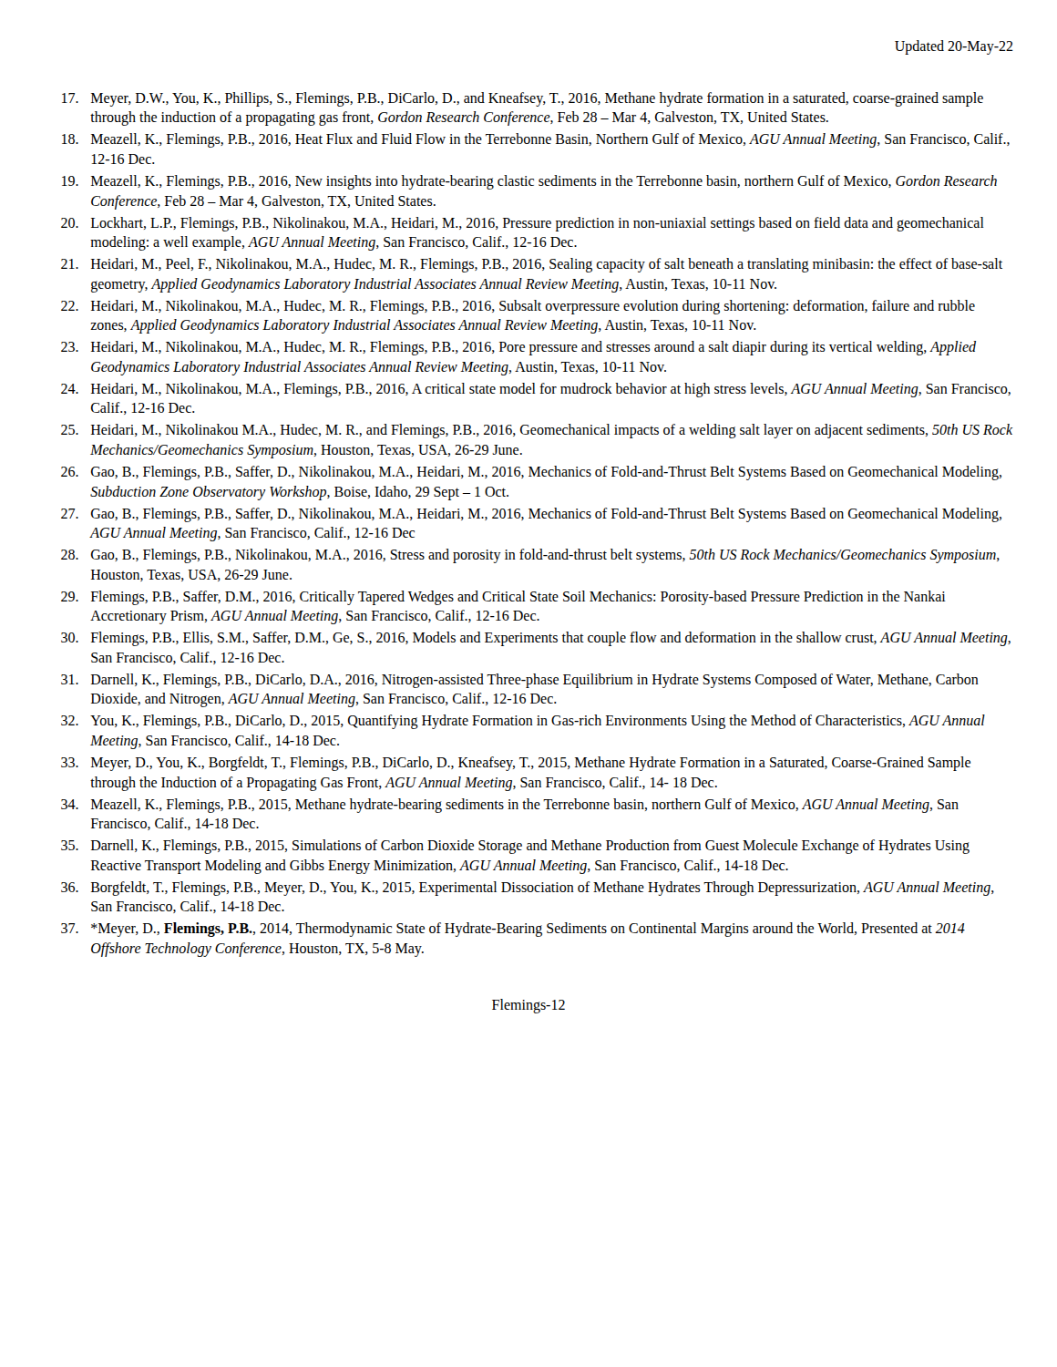Updated 20-May-22
17. Meyer, D.W., You, K., Phillips, S., Flemings, P.B., DiCarlo, D., and Kneafsey, T., 2016, Methane hydrate formation in a saturated, coarse-grained sample through the induction of a propagating gas front, Gordon Research Conference, Feb 28 – Mar 4, Galveston, TX, United States.
18. Meazell, K., Flemings, P.B., 2016, Heat Flux and Fluid Flow in the Terrebonne Basin, Northern Gulf of Mexico, AGU Annual Meeting, San Francisco, Calif., 12-16 Dec.
19. Meazell, K., Flemings, P.B., 2016, New insights into hydrate-bearing clastic sediments in the Terrebonne basin, northern Gulf of Mexico, Gordon Research Conference, Feb 28 – Mar 4, Galveston, TX, United States.
20. Lockhart, L.P., Flemings, P.B., Nikolinakou, M.A., Heidari, M., 2016, Pressure prediction in non-uniaxial settings based on field data and geomechanical modeling: a well example, AGU Annual Meeting, San Francisco, Calif., 12-16 Dec.
21. Heidari, M., Peel, F., Nikolinakou, M.A., Hudec, M. R., Flemings, P.B., 2016, Sealing capacity of salt beneath a translating minibasin: the effect of base-salt geometry, Applied Geodynamics Laboratory Industrial Associates Annual Review Meeting, Austin, Texas, 10-11 Nov.
22. Heidari, M., Nikolinakou, M.A., Hudec, M. R., Flemings, P.B., 2016, Subsalt overpressure evolution during shortening: deformation, failure and rubble zones, Applied Geodynamics Laboratory Industrial Associates Annual Review Meeting, Austin, Texas, 10-11 Nov.
23. Heidari, M., Nikolinakou, M.A., Hudec, M. R., Flemings, P.B., 2016, Pore pressure and stresses around a salt diapir during its vertical welding, Applied Geodynamics Laboratory Industrial Associates Annual Review Meeting, Austin, Texas, 10-11 Nov.
24. Heidari, M., Nikolinakou, M.A., Flemings, P.B., 2016, A critical state model for mudrock behavior at high stress levels, AGU Annual Meeting, San Francisco, Calif., 12-16 Dec.
25. Heidari, M., Nikolinakou M.A., Hudec, M. R., and Flemings, P.B., 2016, Geomechanical impacts of a welding salt layer on adjacent sediments, 50th US Rock Mechanics/Geomechanics Symposium, Houston, Texas, USA, 26-29 June.
26. Gao, B., Flemings, P.B., Saffer, D., Nikolinakou, M.A., Heidari, M., 2016, Mechanics of Fold-and-Thrust Belt Systems Based on Geomechanical Modeling, Subduction Zone Observatory Workshop, Boise, Idaho, 29 Sept – 1 Oct.
27. Gao, B., Flemings, P.B., Saffer, D., Nikolinakou, M.A., Heidari, M., 2016, Mechanics of Fold-and-Thrust Belt Systems Based on Geomechanical Modeling, AGU Annual Meeting, San Francisco, Calif., 12-16 Dec
28. Gao, B., Flemings, P.B., Nikolinakou, M.A., 2016, Stress and porosity in fold-and-thrust belt systems, 50th US Rock Mechanics/Geomechanics Symposium, Houston, Texas, USA, 26-29 June.
29. Flemings, P.B., Saffer, D.M., 2016, Critically Tapered Wedges and Critical State Soil Mechanics: Porosity-based Pressure Prediction in the Nankai Accretionary Prism, AGU Annual Meeting, San Francisco, Calif., 12-16 Dec.
30. Flemings, P.B., Ellis, S.M., Saffer, D.M., Ge, S., 2016, Models and Experiments that couple flow and deformation in the shallow crust, AGU Annual Meeting, San Francisco, Calif., 12-16 Dec.
31. Darnell, K., Flemings, P.B., DiCarlo, D.A., 2016, Nitrogen-assisted Three-phase Equilibrium in Hydrate Systems Composed of Water, Methane, Carbon Dioxide, and Nitrogen, AGU Annual Meeting, San Francisco, Calif., 12-16 Dec.
32. You, K., Flemings, P.B., DiCarlo, D., 2015, Quantifying Hydrate Formation in Gas-rich Environments Using the Method of Characteristics, AGU Annual Meeting, San Francisco, Calif., 14-18 Dec.
33. Meyer, D., You, K., Borgfeldt, T., Flemings, P.B., DiCarlo, D., Kneafsey, T., 2015, Methane Hydrate Formation in a Saturated, Coarse-Grained Sample through the Induction of a Propagating Gas Front, AGU Annual Meeting, San Francisco, Calif., 14- 18 Dec.
34. Meazell, K., Flemings, P.B., 2015, Methane hydrate-bearing sediments in the Terrebonne basin, northern Gulf of Mexico, AGU Annual Meeting, San Francisco, Calif., 14-18 Dec.
35. Darnell, K., Flemings, P.B., 2015, Simulations of Carbon Dioxide Storage and Methane Production from Guest Molecule Exchange of Hydrates Using Reactive Transport Modeling and Gibbs Energy Minimization, AGU Annual Meeting, San Francisco, Calif., 14-18 Dec.
36. Borgfeldt, T., Flemings, P.B., Meyer, D., You, K., 2015, Experimental Dissociation of Methane Hydrates Through Depressurization, AGU Annual Meeting, San Francisco, Calif., 14-18 Dec.
37.*Meyer, D., Flemings, P.B., 2014, Thermodynamic State of Hydrate-Bearing Sediments on Continental Margins around the World, Presented at 2014 Offshore Technology Conference, Houston, TX, 5-8 May.
Flemings-12